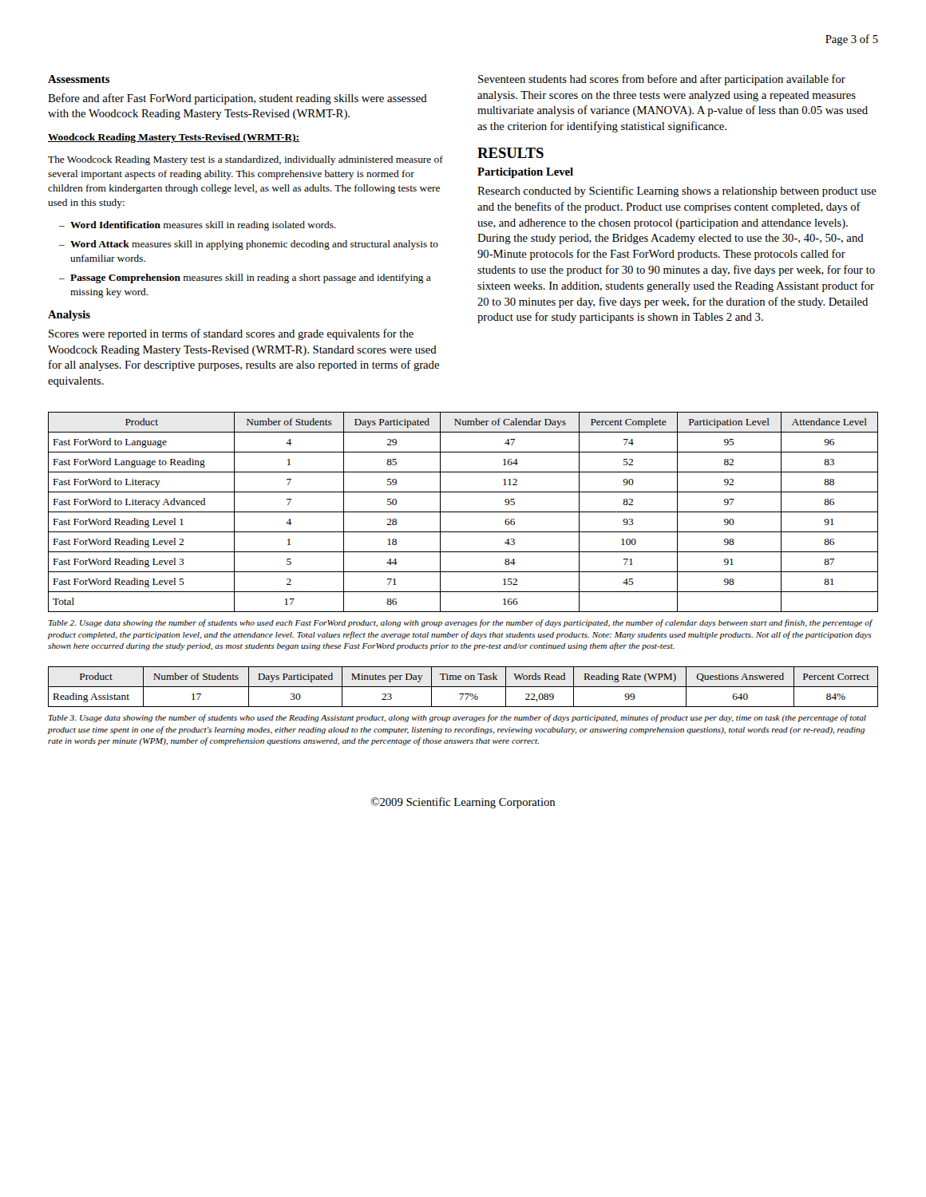Page 3 of 5
Assessments
Before and after Fast ForWord participation, student reading skills were assessed with the Woodcock Reading Mastery Tests-Revised (WRMT-R).
Woodcock Reading Mastery Tests-Revised (WRMT-R):
The Woodcock Reading Mastery test is a standardized, individually administered measure of several important aspects of reading ability. This comprehensive battery is normed for children from kindergarten through college level, as well as adults. The following tests were used in this study:
Word Identification measures skill in reading isolated words.
Word Attack measures skill in applying phonemic decoding and structural analysis to unfamiliar words.
Passage Comprehension measures skill in reading a short passage and identifying a missing key word.
Analysis
Scores were reported in terms of standard scores and grade equivalents for the Woodcock Reading Mastery Tests-Revised (WRMT-R). Standard scores were used for all analyses. For descriptive purposes, results are also reported in terms of grade equivalents.
Seventeen students had scores from before and after participation available for analysis. Their scores on the three tests were analyzed using a repeated measures multivariate analysis of variance (MANOVA). A p-value of less than 0.05 was used as the criterion for identifying statistical significance.
RESULTS
Participation Level
Research conducted by Scientific Learning shows a relationship between product use and the benefits of the product. Product use comprises content completed, days of use, and adherence to the chosen protocol (participation and attendance levels). During the study period, the Bridges Academy elected to use the 30-, 40-, 50-, and 90-Minute protocols for the Fast ForWord products. These protocols called for students to use the product for 30 to 90 minutes a day, five days per week, for four to sixteen weeks. In addition, students generally used the Reading Assistant product for 20 to 30 minutes per day, five days per week, for the duration of the study. Detailed product use for study participants is shown in Tables 2 and 3.
| Product | Number of Students | Days Participated | Number of Calendar Days | Percent Complete | Participation Level | Attendance Level |
| --- | --- | --- | --- | --- | --- | --- |
| Fast ForWord to Language | 4 | 29 | 47 | 74 | 95 | 96 |
| Fast ForWord Language to Reading | 1 | 85 | 164 | 52 | 82 | 83 |
| Fast ForWord to Literacy | 7 | 59 | 112 | 90 | 92 | 88 |
| Fast ForWord to Literacy Advanced | 7 | 50 | 95 | 82 | 97 | 86 |
| Fast ForWord Reading Level 1 | 4 | 28 | 66 | 93 | 90 | 91 |
| Fast ForWord Reading Level 2 | 1 | 18 | 43 | 100 | 98 | 86 |
| Fast ForWord Reading Level 3 | 5 | 44 | 84 | 71 | 91 | 87 |
| Fast ForWord Reading Level 5 | 2 | 71 | 152 | 45 | 98 | 81 |
| Total | 17 | 86 | 166 | | | |
Table 2. Usage data showing the number of students who used each Fast ForWord product, along with group averages for the number of days participated, the number of calendar days between start and finish, the percentage of product completed, the participation level, and the attendance level. Total values reflect the average total number of days that students used products. Note: Many students used multiple products. Not all of the participation days shown here occurred during the study period, as most students began using these Fast ForWord products prior to the pre-test and/or continued using them after the post-test.
| Product | Number of Students | Days Participated | Minutes per Day | Time on Task | Words Read | Reading Rate (WPM) | Questions Answered | Percent Correct |
| --- | --- | --- | --- | --- | --- | --- | --- | --- |
| Reading Assistant | 17 | 30 | 23 | 77% | 22,089 | 99 | 640 | 84% |
Table 3. Usage data showing the number of students who used the Reading Assistant product, along with group averages for the number of days participated, minutes of product use per day, time on task (the percentage of total product use time spent in one of the product's learning modes, either reading aloud to the computer, listening to recordings, reviewing vocabulary, or answering comprehension questions), total words read (or re-read), reading rate in words per minute (WPM), number of comprehension questions answered, and the percentage of those answers that were correct.
©2009 Scientific Learning Corporation